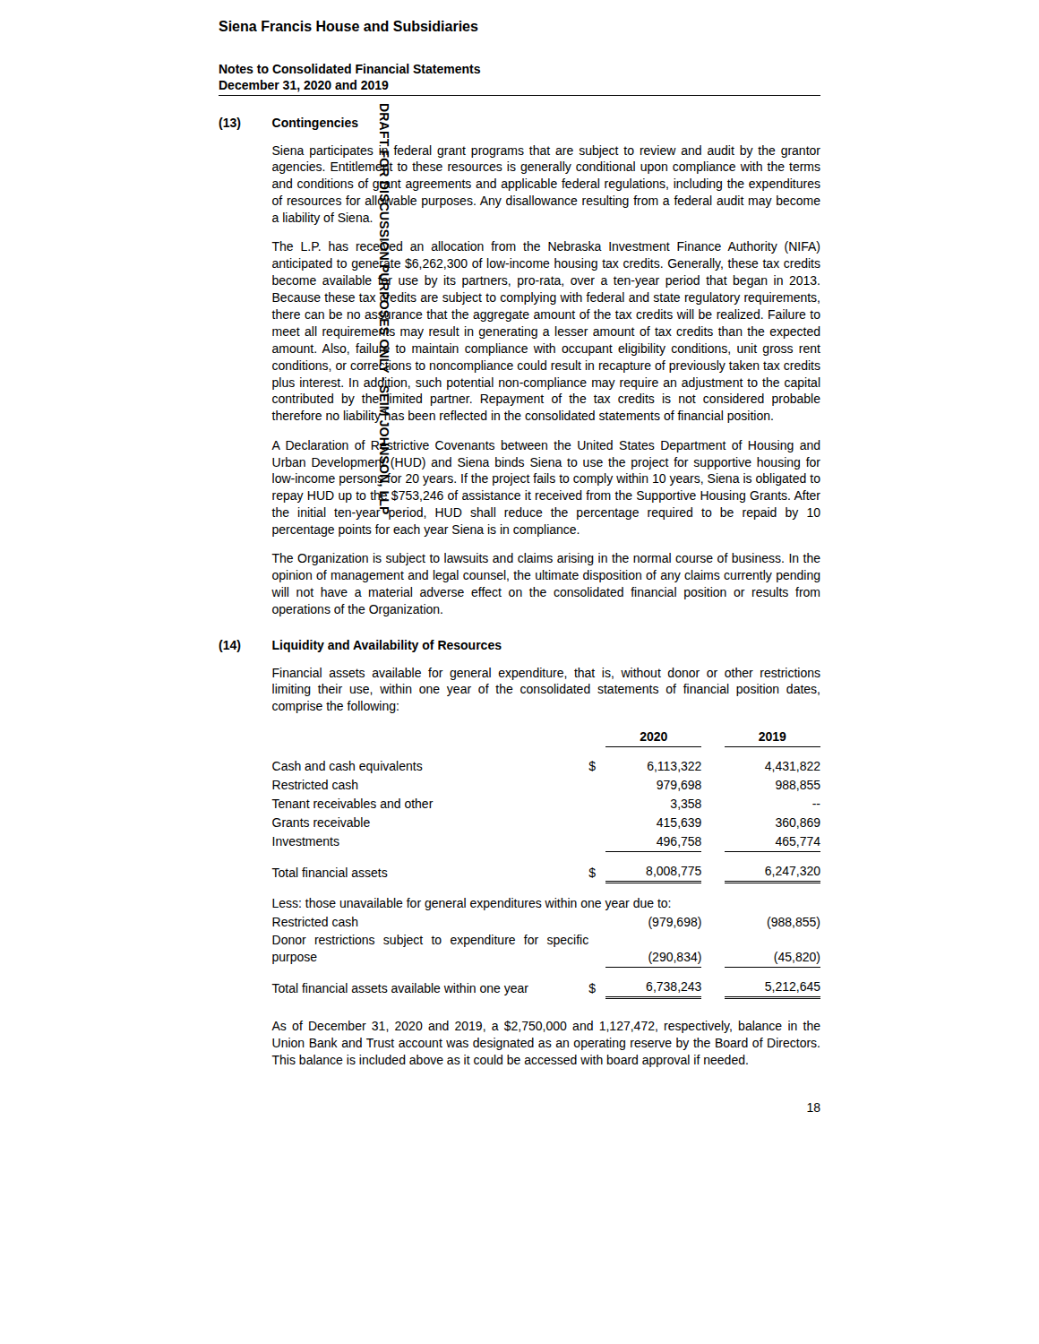DRAFT FOR DISCUSSION PURPOSES ONLY - SEIM JOHNSON, LLP
Siena Francis House and Subsidiaries
Notes to Consolidated Financial Statements
December 31, 2020 and 2019
(13) Contingencies
Siena participates in federal grant programs that are subject to review and audit by the grantor agencies. Entitlement to these resources is generally conditional upon compliance with the terms and conditions of grant agreements and applicable federal regulations, including the expenditures of resources for allowable purposes. Any disallowance resulting from a federal audit may become a liability of Siena.
The L.P. has received an allocation from the Nebraska Investment Finance Authority (NIFA) anticipated to generate $6,262,300 of low-income housing tax credits. Generally, these tax credits become available for use by its partners, pro-rata, over a ten-year period that began in 2013. Because these tax credits are subject to complying with federal and state regulatory requirements, there can be no assurance that the aggregate amount of the tax credits will be realized. Failure to meet all requirements may result in generating a lesser amount of tax credits than the expected amount. Also, failure to maintain compliance with occupant eligibility conditions, unit gross rent conditions, or corrections to noncompliance could result in recapture of previously taken tax credits plus interest. In addition, such potential non-compliance may require an adjustment to the capital contributed by the limited partner. Repayment of the tax credits is not considered probable therefore no liability has been reflected in the consolidated statements of financial position.
A Declaration of Restrictive Covenants between the United States Department of Housing and Urban Development (HUD) and Siena binds Siena to use the project for supportive housing for low-income persons for 20 years. If the project fails to comply within 10 years, Siena is obligated to repay HUD up to the $753,246 of assistance it received from the Supportive Housing Grants. After the initial ten-year period, HUD shall reduce the percentage required to be repaid by 10 percentage points for each year Siena is in compliance.
The Organization is subject to lawsuits and claims arising in the normal course of business. In the opinion of management and legal counsel, the ultimate disposition of any claims currently pending will not have a material adverse effect on the consolidated financial position or results from operations of the Organization.
(14) Liquidity and Availability of Resources
Financial assets available for general expenditure, that is, without donor or other restrictions limiting their use, within one year of the consolidated statements of financial position dates, comprise the following:
| | | 2020 | | 2019 |
| Cash and cash equivalents | $ | 6,113,322 | | 4,431,822 |
| Restricted cash | | 979,698 | | 988,855 |
| Tenant receivables and other | | 3,358 | | -- |
| Grants receivable | | 415,639 | | 360,869 |
| Investments | | 496,758 | | 465,774 |
| Total financial assets | $ | 8,008,775 | | 6,247,320 |
| Less: those unavailable for general expenditures within one year due to: |
| Restricted cash | | (979,698) | | (988,855) |
| Donor restrictions subject to expenditure for specific purpose | | (290,834) | | (45,820) |
| Total financial assets available within one year | $ | 6,738,243 | | 5,212,645 |
As of December 31, 2020 and 2019, a $2,750,000 and 1,127,472, respectively, balance in the Union Bank and Trust account was designated as an operating reserve by the Board of Directors. This balance is included above as it could be accessed with board approval if needed.
18